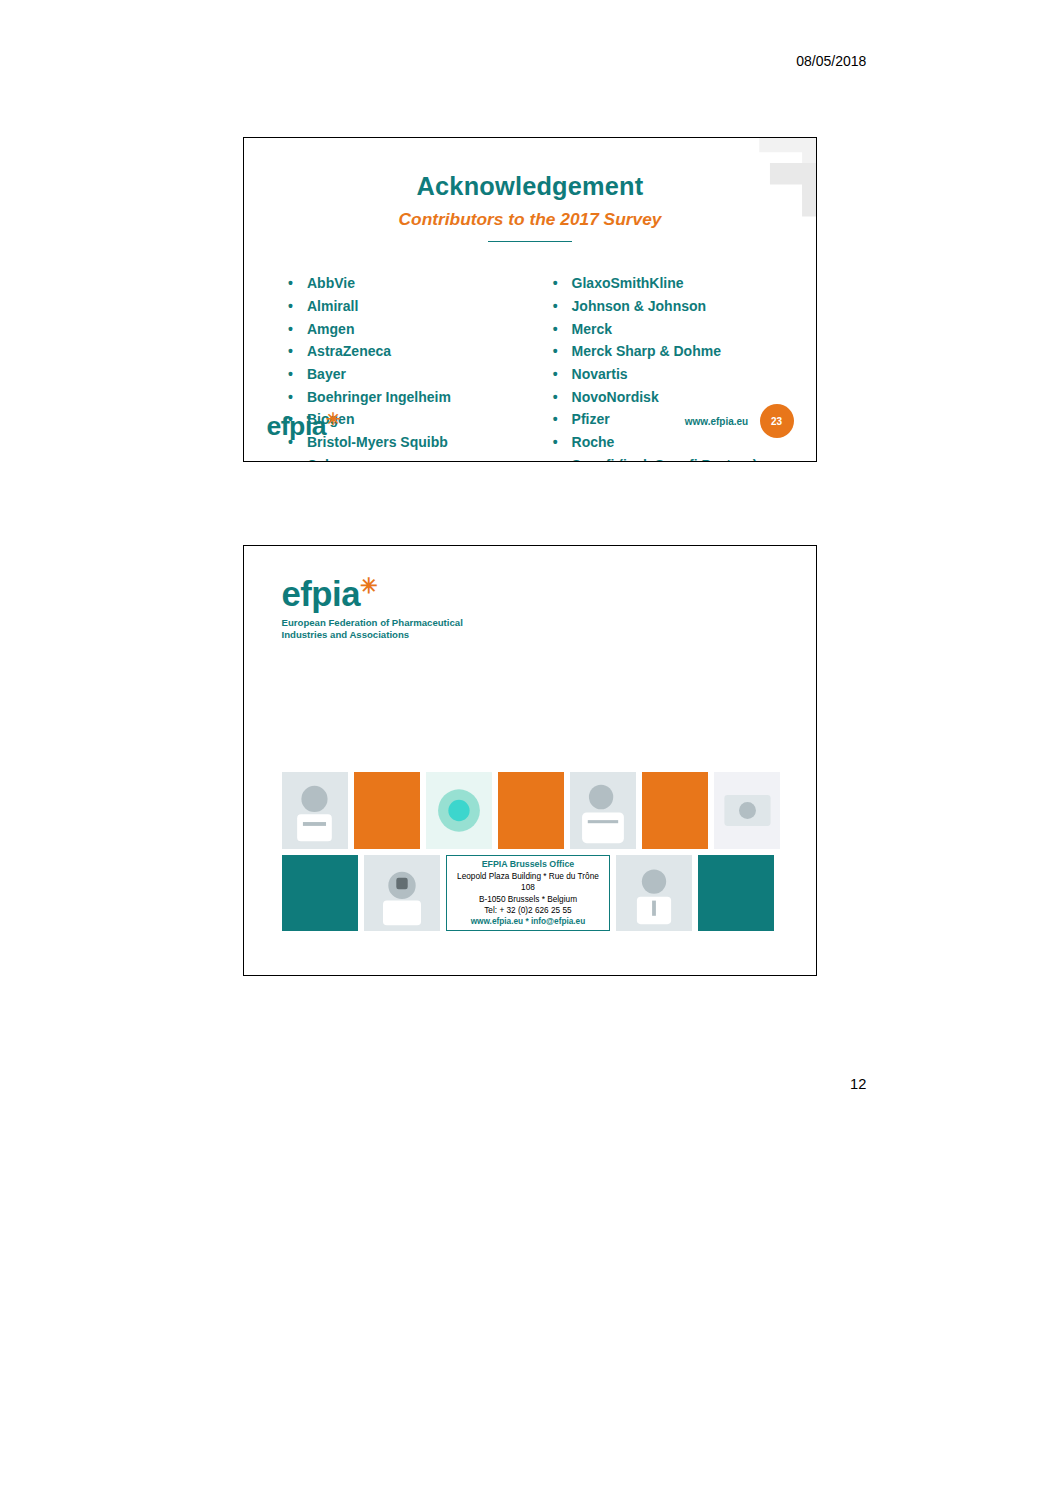08/05/2018
Acknowledgement
Contributors to the 2017 Survey
AbbVie
Almirall
Amgen
AstraZeneca
Bayer
Boehringer Ingelheim
Biogen
Bristol-Myers Squibb
Celgene
Chiesi
Eli Lilly and Company
Eisai
Grünenthal GmbH
GlaxoSmithKline
Johnson & Johnson
Merck
Merck Sharp & Dohme
Novartis
NovoNordisk
Pfizer
Roche
Sanofi (incl. Sanofi Pasteur)
Seqirus
Servier
Teva
UCB
efpia✳
www.efpia.eu 23
efpia✳
European Federation of Pharmaceutical
Industries and Associations
EFPIA Brussels Office
Leopold Plaza Building * Rue du Trône 108
B-1050 Brussels * Belgium
Tel: + 32 (0)2 626 25 55
www.efpia.eu * info@efpia.eu
12